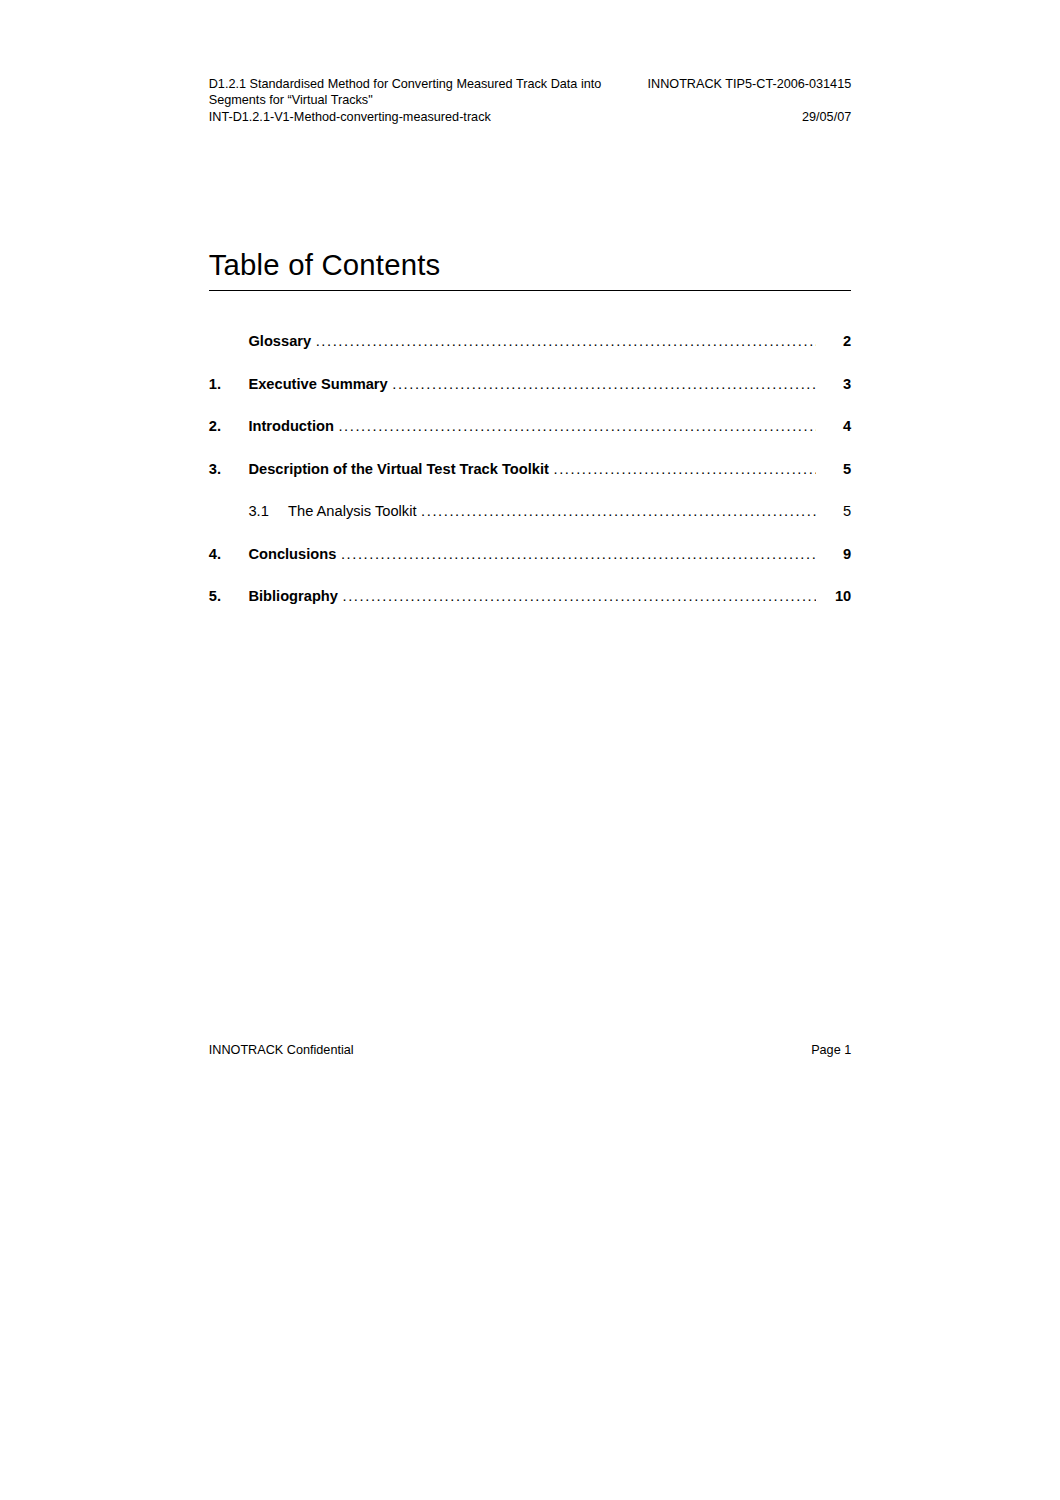| D1.2.1 Standardised Method for Converting Measured Track Data into | INNOTRACK TIP5-CT-2006-031415 |
| Segments for “Virtual Tracks" | |
| INT-D1.2.1-V1-Method-converting-measured-track | 29/05/07 |
Table of Contents
Glossary .................................................................................................................................................. 2
1. Executive Summary .............................................................................................................................. 3
2. Introduction ......................................................................................................................................... 4
3. Description of the Virtual Test Track Toolkit ................................................................................... 5
3.1 The Analysis Toolkit ..................................................................................................................... 5
4. Conclusions ......................................................................................................................................... 9
5. Bibliography ....................................................................................................................................... 10
| INNOTRACK Confidential | Page 1 |